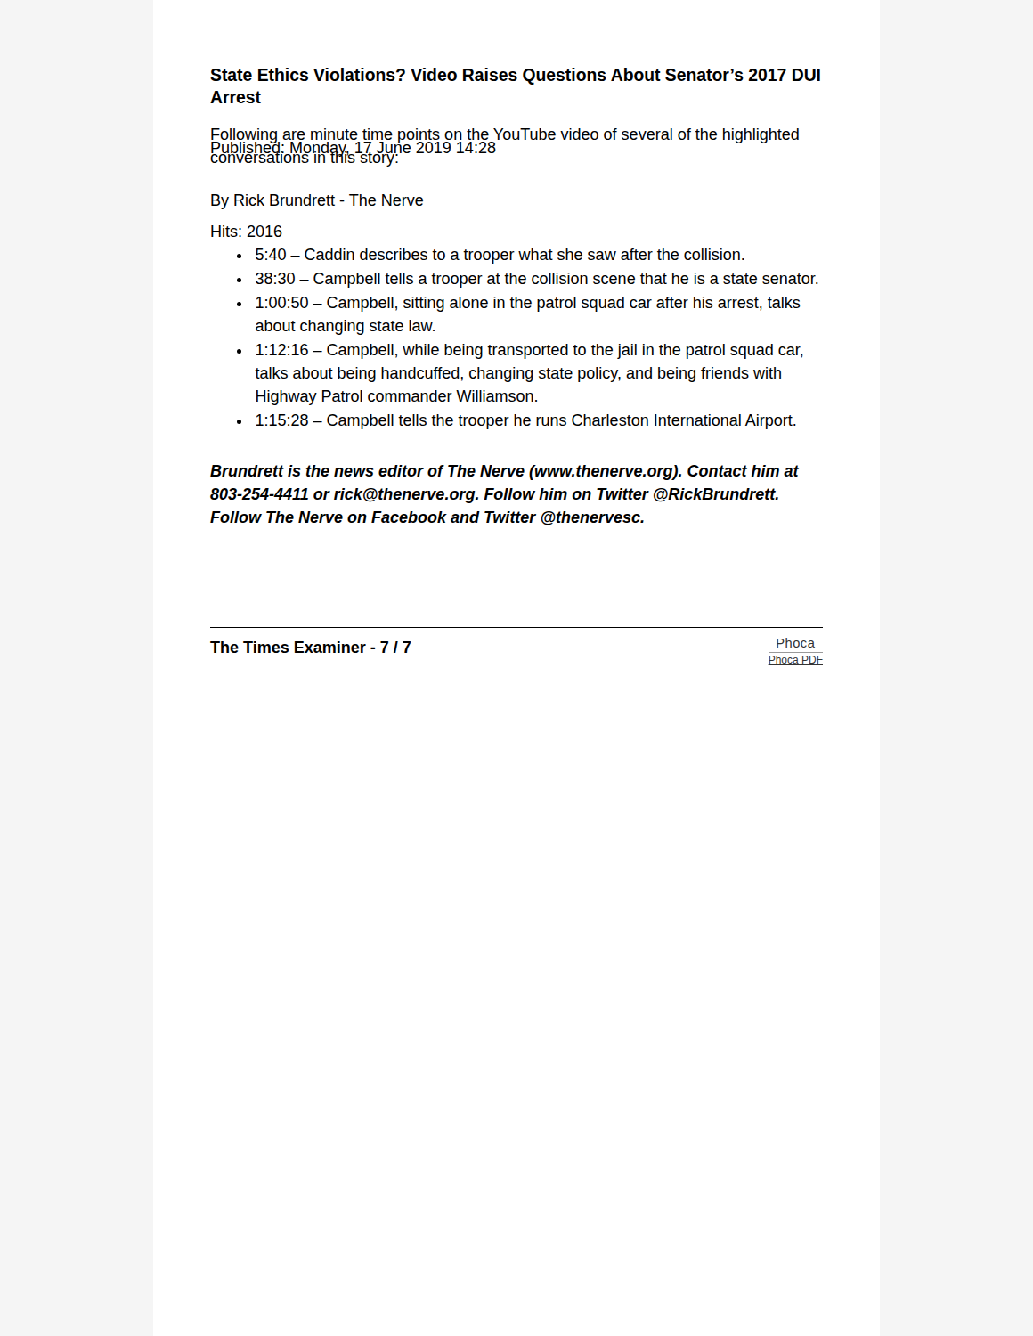State Ethics Violations? Video Raises Questions About Senator’s 2017 DUI Arrest
Published: Monday, 17 June 2019 14:28
Following are minute time points on the YouTube video of several of the highlighted conversations in this story:
By Rick Brundrett - The Nerve
Hits: 2016
5:40 – Caddin describes to a trooper what she saw after the collision.
38:30 – Campbell tells a trooper at the collision scene that he is a state senator.
1:00:50 – Campbell, sitting alone in the patrol squad car after his arrest, talks about changing state law.
1:12:16 – Campbell, while being transported to the jail in the patrol squad car, talks about being handcuffed, changing state policy, and being friends with Highway Patrol commander Williamson.
1:15:28 – Campbell tells the trooper he runs Charleston International Airport.
Brundrett is the news editor of The Nerve (www.thenerve.org). Contact him at 803-254-4411 or rick@thenerve.org. Follow him on Twitter @RickBrundrett. Follow The Nerve on Facebook and Twitter @thenervesc.
The Times Examiner - 7 / 7
Phoca Phoca PDF